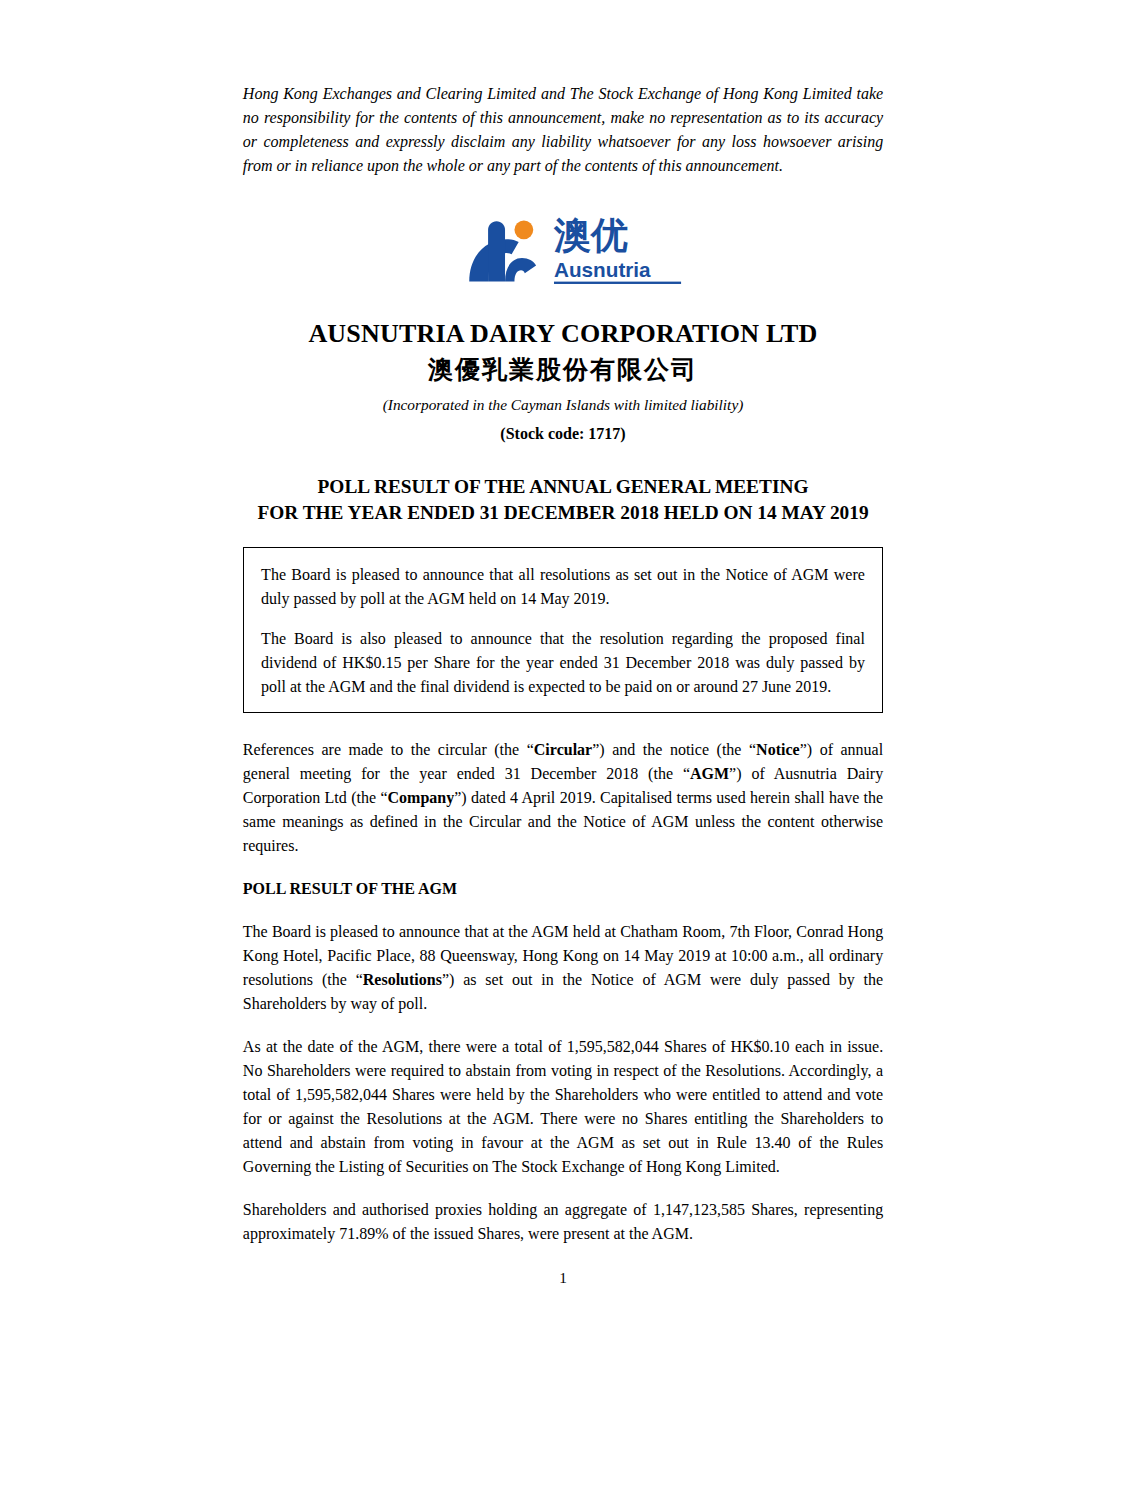Hong Kong Exchanges and Clearing Limited and The Stock Exchange of Hong Kong Limited take no responsibility for the contents of this announcement, make no representation as to its accuracy or completeness and expressly disclaim any liability whatsoever for any loss howsoever arising from or in reliance upon the whole or any part of the contents of this announcement.
澳优 Ausnutria
AUSNUTRIA DAIRY CORPORATION LTD
澳優乳業股份有限公司
(Incorporated in the Cayman Islands with limited liability)
(Stock code: 1717)
POLL RESULT OF THE ANNUAL GENERAL MEETING
FOR THE YEAR ENDED 31 DECEMBER 2018 HELD ON 14 MAY 2019
The Board is pleased to announce that all resolutions as set out in the Notice of AGM were duly passed by poll at the AGM held on 14 May 2019.
The Board is also pleased to announce that the resolution regarding the proposed final dividend of HK$0.15 per Share for the year ended 31 December 2018 was duly passed by poll at the AGM and the final dividend is expected to be paid on or around 27 June 2019.
References are made to the circular (the “Circular”) and the notice (the “Notice”) of annual general meeting for the year ended 31 December 2018 (the “AGM”) of Ausnutria Dairy Corporation Ltd (the “Company”) dated 4 April 2019. Capitalised terms used herein shall have the same meanings as defined in the Circular and the Notice of AGM unless the content otherwise requires.
Poll result of the AGM
The Board is pleased to announce that at the AGM held at Chatham Room, 7th Floor, Conrad Hong Kong Hotel, Pacific Place, 88 Queensway, Hong Kong on 14 May 2019 at 10:00 a.m., all ordinary resolutions (the “Resolutions”) as set out in the Notice of AGM were duly passed by the Shareholders by way of poll.
As at the date of the AGM, there were a total of 1,595,582,044 Shares of HK$0.10 each in issue. No Shareholders were required to abstain from voting in respect of the Resolutions. Accordingly, a total of 1,595,582,044 Shares were held by the Shareholders who were entitled to attend and vote for or against the Resolutions at the AGM. There were no Shares entitling the Shareholders to attend and abstain from voting in favour at the AGM as set out in Rule 13.40 of the Rules Governing the Listing of Securities on The Stock Exchange of Hong Kong Limited.
Shareholders and authorised proxies holding an aggregate of 1,147,123,585 Shares, representing approximately 71.89% of the issued Shares, were present at the AGM.
1